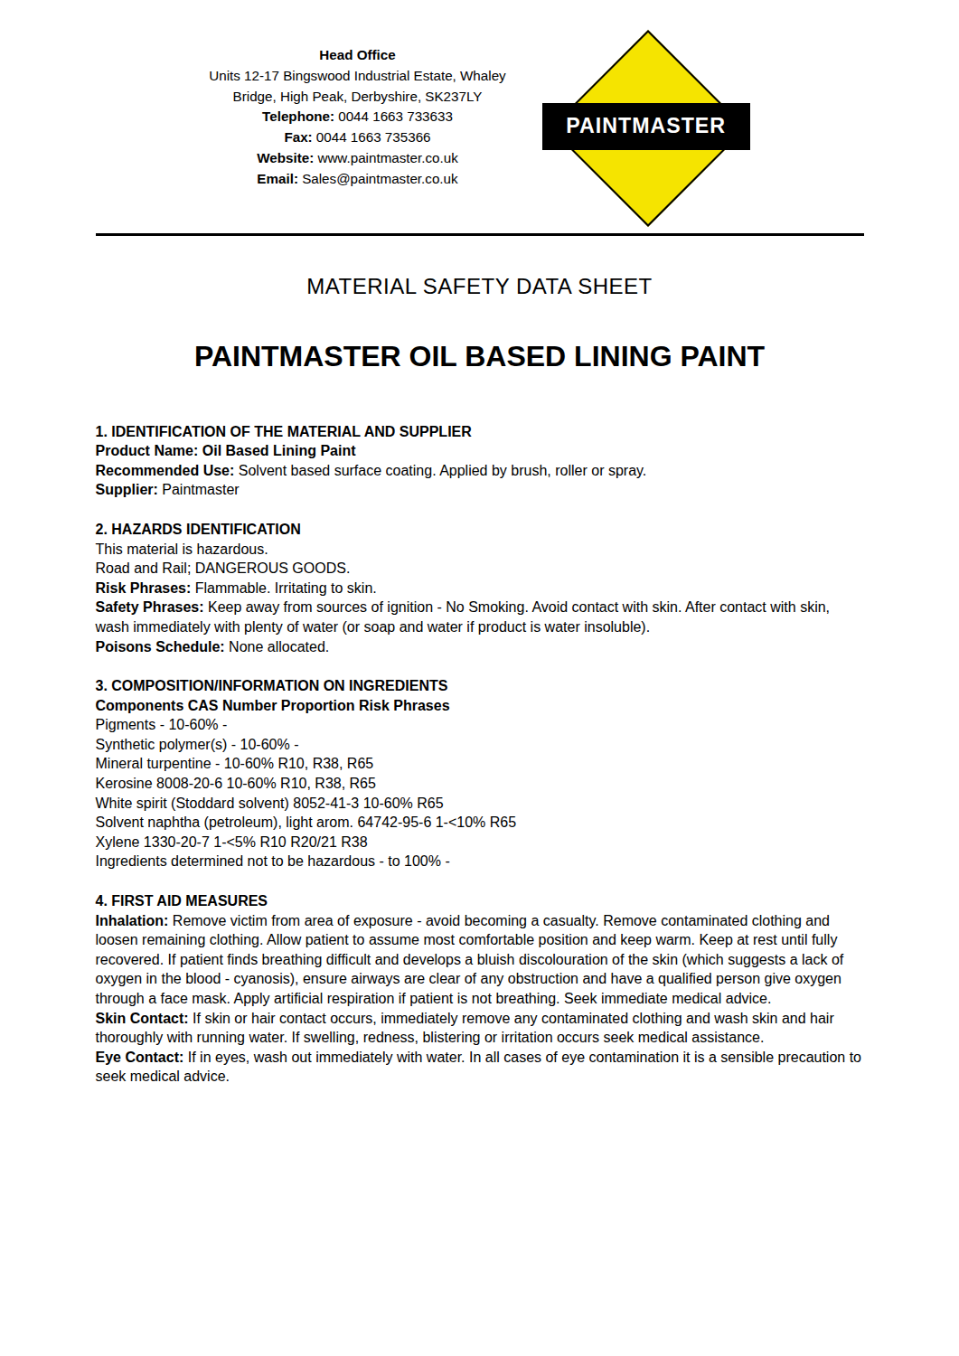Head Office
Units 12-17 Bingswood Industrial Estate, Whaley
Bridge, High Peak, Derbyshire, SK237LY
Telephone: 0044 1663 733633
Fax: 0044 1663 735366
Website: www.paintmaster.co.uk
Email: Sales@paintmaster.co.uk
PAINTMASTER
MATERIAL SAFETY DATA SHEET
PAINTMASTER OIL BASED LINING PAINT
1. IDENTIFICATION OF THE MATERIAL AND SUPPLIER
Product Name: Oil Based Lining Paint
Recommended Use: Solvent based surface coating. Applied by brush, roller or spray.
Supplier: Paintmaster
2. HAZARDS IDENTIFICATION
This material is hazardous.
Road and Rail; DANGEROUS GOODS.
Risk Phrases: Flammable. Irritating to skin.
Safety Phrases: Keep away from sources of ignition - No Smoking. Avoid contact with skin. After contact with skin, wash immediately with plenty of water (or soap and water if product is water insoluble).
Poisons Schedule: None allocated.
3. COMPOSITION/INFORMATION ON INGREDIENTS
Components CAS Number Proportion Risk Phrases
Pigments - 10-60% -
Synthetic polymer(s) - 10-60% -
Mineral turpentine - 10-60% R10, R38, R65
Kerosine 8008-20-6 10-60% R10, R38, R65
White spirit (Stoddard solvent) 8052-41-3 10-60% R65
Solvent naphtha (petroleum), light arom. 64742-95-6 1-<10% R65
Xylene 1330-20-7 1-<5% R10 R20/21 R38
Ingredients determined not to be hazardous - to 100% -
4. FIRST AID MEASURES
Inhalation: Remove victim from area of exposure - avoid becoming a casualty. Remove contaminated clothing and loosen remaining clothing. Allow patient to assume most comfortable position and keep warm. Keep at rest until fully recovered. If patient finds breathing difficult and develops a bluish discolouration of the skin (which suggests a lack of oxygen in the blood - cyanosis), ensure airways are clear of any obstruction and have a qualified person give oxygen through a face mask. Apply artificial respiration if patient is not breathing. Seek immediate medical advice.
Skin Contact: If skin or hair contact occurs, immediately remove any contaminated clothing and wash skin and hair thoroughly with running water. If swelling, redness, blistering or irritation occurs seek medical assistance.
Eye Contact: If in eyes, wash out immediately with water. In all cases of eye contamination it is a sensible precaution to seek medical advice.